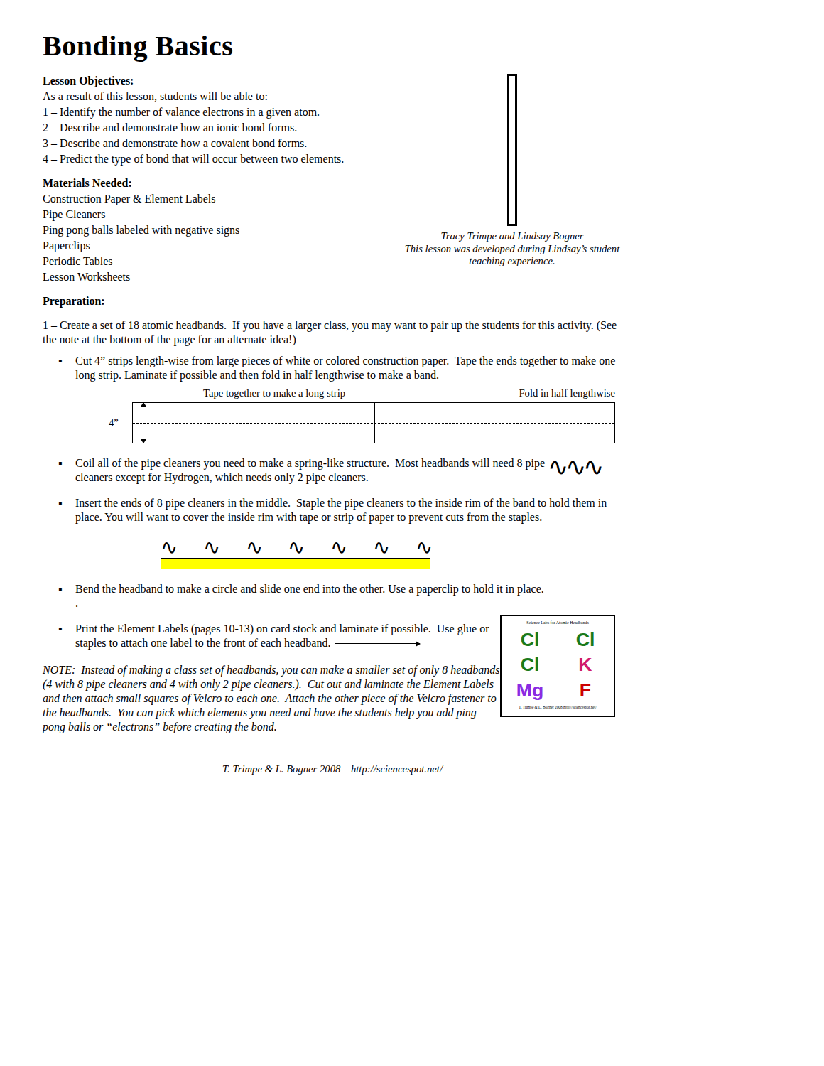Bonding Basics
Lesson Objectives:
As a result of this lesson, students will be able to:
1 – Identify the number of valance electrons in a given atom.
2 – Describe and demonstrate how an ionic bond forms.
3 – Describe and demonstrate how a covalent bond forms.
4 – Predict the type of bond that will occur between two elements.
Materials Needed:
Construction Paper & Element Labels
Pipe Cleaners
Ping pong balls labeled with negative signs
Paperclips
Periodic Tables
Lesson Worksheets
Mg
O
Tracy Trimpe and Lindsay Bogner
This lesson was developed during Lindsay’s student teaching experience.
Preparation:
1 – Create a set of 18 atomic headbands. If you have a larger class, you may want to pair up the students for this activity. (See the note at the bottom of the page for an alternate idea!)
Cut 4” strips length-wise from large pieces of white or colored construction paper. Tape the ends together to make one long strip. Laminate if possible and then fold in half lengthwise to make a band.
Tape together to make a long strip Fold in half lengthwise
4”
∿∿∿ Coil all of the pipe cleaners you need to make a spring-like structure. Most headbands will need 8 pipe cleaners except for Hydrogen, which needs only 2 pipe cleaners.
Insert the ends of 8 pipe cleaners in the middle. Staple the pipe cleaners to the inside rim of the band to hold them in place. You will want to cover the inside rim with tape or strip of paper to prevent cuts from the staples.
∿∿∿∿∿∿∿
Bend the headband to make a circle and slide one end into the other. Use a paperclip to hold it in place.
.
Science Labs for Atomic Headbands
Cl Cl Cl K Mg F
T. Trimpe & L. Bogner 2008 http://sciencespot.net/
Print the Element Labels (pages 10-13) on card stock and laminate if possible. Use glue or staples to attach one label to the front of each headband.
NOTE: Instead of making a class set of headbands, you can make a smaller set of only 8 headbands (4 with 8 pipe cleaners and 4 with only 2 pipe cleaners.). Cut out and laminate the Element Labels and then attach small squares of Velcro to each one. Attach the other piece of the Velcro fastener to the headbands. You can pick which elements you need and have the students help you add ping pong balls or “electrons” before creating the bond.
T. Trimpe & L. Bogner 2008 http://sciencespot.net/